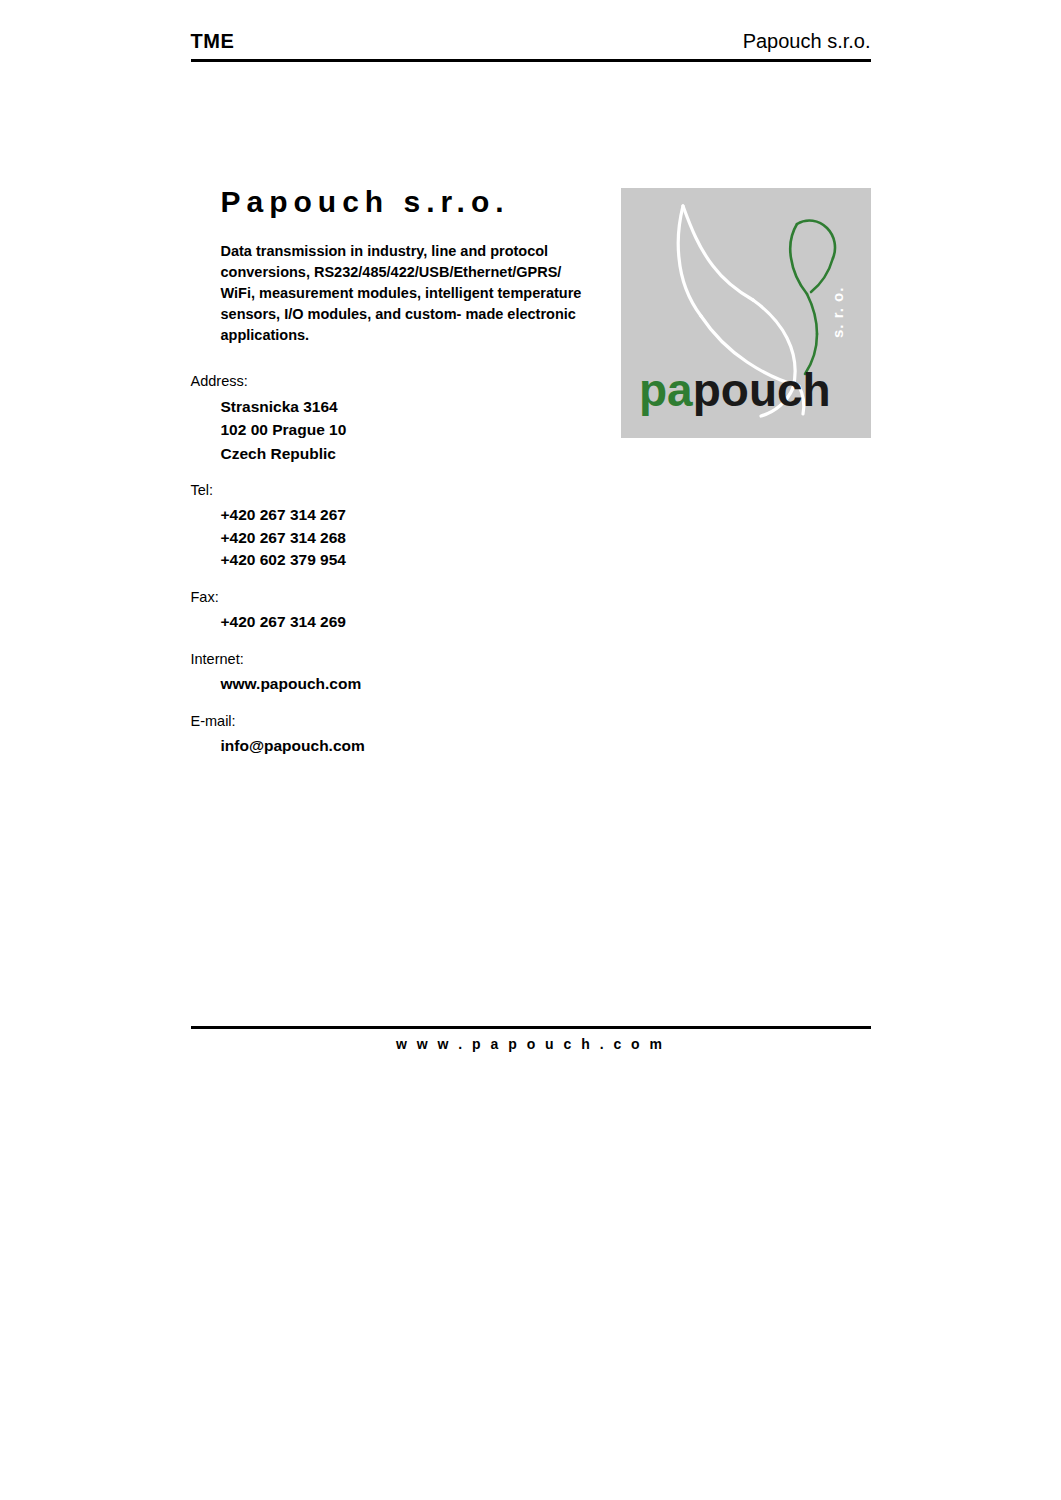TME
Papouch s.r.o.
Papouch s.r.o.
Data transmission in industry, line and protocol conversions, RS232/485/422/USB/Ethernet/GPRS/ WiFi, measurement modules, intelligent temperature sensors, I/O modules, and custom- made electronic applications.
Address:
Strasnicka 3164
102 00 Prague 10
Czech Republic
Tel:
+420 267 314 267
+420 267 314 268
+420 602 379 954
Fax:
+420 267 314 269
Internet:
www.papouch.com
E-mail:
info@papouch.com
s. r. o. papouch
w w w . p a p o u c h . c o m